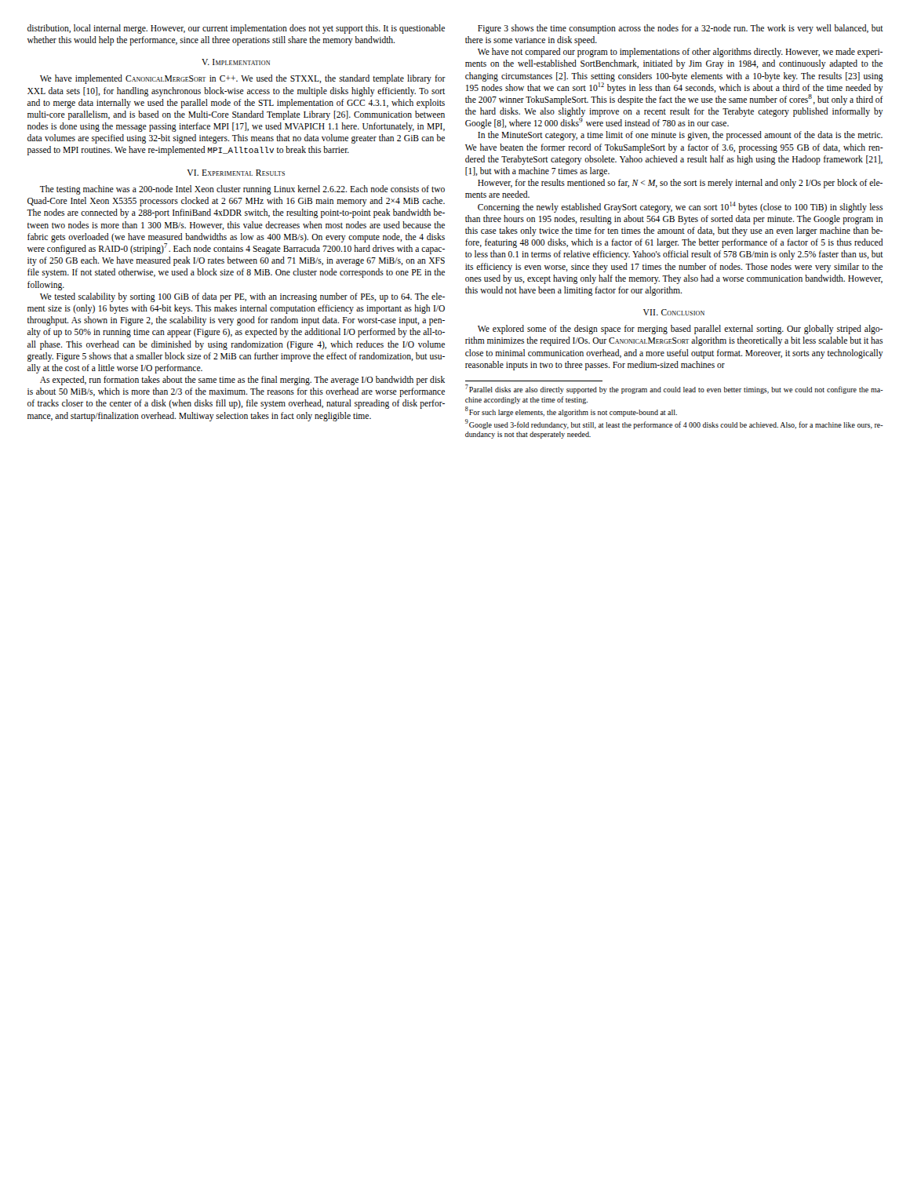distribution, local internal merge. However, our current implementation does not yet support this. It is questionable whether this would help the performance, since all three operations still share the memory bandwidth.
V. Implementation
We have implemented CanonicalMergeSort in C++. We used the STXXL, the standard template library for XXL data sets [10], for handling asynchronous block-wise access to the multiple disks highly efficiently. To sort and to merge data internally we used the parallel mode of the STL implementation of GCC 4.3.1, which exploits multi-core parallelism, and is based on the Multi-Core Standard Template Library [26]. Communication between nodes is done using the message passing interface MPI [17], we used MVAPICH 1.1 here. Unfortunately, in MPI, data volumes are specified using 32-bit signed integers. This means that no data volume greater than 2 GiB can be passed to MPI routines. We have re-implemented MPI_Alltoallv to break this barrier.
VI. Experimental Results
The testing machine was a 200-node Intel Xeon cluster running Linux kernel 2.6.22. Each node consists of two Quad-Core Intel Xeon X5355 processors clocked at 2 667 MHz with 16 GiB main memory and 2×4 MiB cache. The nodes are connected by a 288-port InfiniBand 4xDDR switch, the resulting point-to-point peak bandwidth between two nodes is more than 1 300 MB/s. However, this value decreases when most nodes are used because the fabric gets overloaded (we have measured bandwidths as low as 400 MB/s). On every compute node, the 4 disks were configured as RAID-0 (striping)7. Each node contains 4 Seagate Barracuda 7200.10 hard drives with a capacity of 250 GB each. We have measured peak I/O rates between 60 and 71 MiB/s, in average 67 MiB/s, on an XFS file system. If not stated otherwise, we used a block size of 8 MiB. One cluster node corresponds to one PE in the following.
We tested scalability by sorting 100 GiB of data per PE, with an increasing number of PEs, up to 64. The element size is (only) 16 bytes with 64-bit keys. This makes internal computation efficiency as important as high I/O throughput. As shown in Figure 2, the scalability is very good for random input data. For worst-case input, a penalty of up to 50% in running time can appear (Figure 6), as expected by the additional I/O performed by the all-to-all phase. This overhead can be diminished by using randomization (Figure 4), which reduces the I/O volume greatly. Figure 5 shows that a smaller block size of 2 MiB can further improve the effect of randomization, but usually at the cost of a little worse I/O performance.
As expected, run formation takes about the same time as the final merging. The average I/O bandwidth per disk is about 50 MiB/s, which is more than 2/3 of the maximum. The reasons for this overhead are worse performance of tracks closer to the center of a disk (when disks fill up), file system overhead, natural spreading of disk performance, and startup/finalization overhead. Multiway selection takes in fact only negligible time.
Figure 3 shows the time consumption across the nodes for a 32-node run. The work is very well balanced, but there is some variance in disk speed.
We have not compared our program to implementations of other algorithms directly. However, we made experiments on the well-established SortBenchmark, initiated by Jim Gray in 1984, and continuously adapted to the changing circumstances [2]. This setting considers 100-byte elements with a 10-byte key. The results [23] using 195 nodes show that we can sort 1012 bytes in less than 64 seconds, which is about a third of the time needed by the 2007 winner TokuSampleSort. This is despite the fact the we use the same number of cores8, but only a third of the hard disks. We also slightly improve on a recent result for the Terabyte category published informally by Google [8], where 12 000 disks9 were used instead of 780 as in our case.
In the MinuteSort category, a time limit of one minute is given, the processed amount of the data is the metric. We have beaten the former record of TokuSampleSort by a factor of 3.6, processing 955 GB of data, which rendered the TerabyteSort category obsolete. Yahoo achieved a result half as high using the Hadoop framework [21], [1], but with a machine 7 times as large.
However, for the results mentioned so far, N < M, so the sort is merely internal and only 2 I/Os per block of elements are needed.
Concerning the newly established GraySort category, we can sort 1014 bytes (close to 100 TiB) in slightly less than three hours on 195 nodes, resulting in about 564 GB Bytes of sorted data per minute. The Google program in this case takes only twice the time for ten times the amount of data, but they use an even larger machine than before, featuring 48 000 disks, which is a factor of 61 larger. The better performance of a factor of 5 is thus reduced to less than 0.1 in terms of relative efficiency. Yahoo's official result of 578 GB/min is only 2.5% faster than us, but its efficiency is even worse, since they used 17 times the number of nodes. Those nodes were very similar to the ones used by us, except having only half the memory. They also had a worse communication bandwidth. However, this would not have been a limiting factor for our algorithm.
VII. Conclusion
We explored some of the design space for merging based parallel external sorting. Our globally striped algorithm minimizes the required I/Os. Our CanonicalMergeSort algorithm is theoretically a bit less scalable but it has close to minimal communication overhead, and a more useful output format. Moreover, it sorts any technologically reasonable inputs in two to three passes. For medium-sized machines or
7Parallel disks are also directly supported by the program and could lead to even better timings, but we could not configure the machine accordingly at the time of testing.
8For such large elements, the algorithm is not compute-bound at all.
9Google used 3-fold redundancy, but still, at least the performance of 4 000 disks could be achieved. Also, for a machine like ours, redundancy is not that desperately needed.